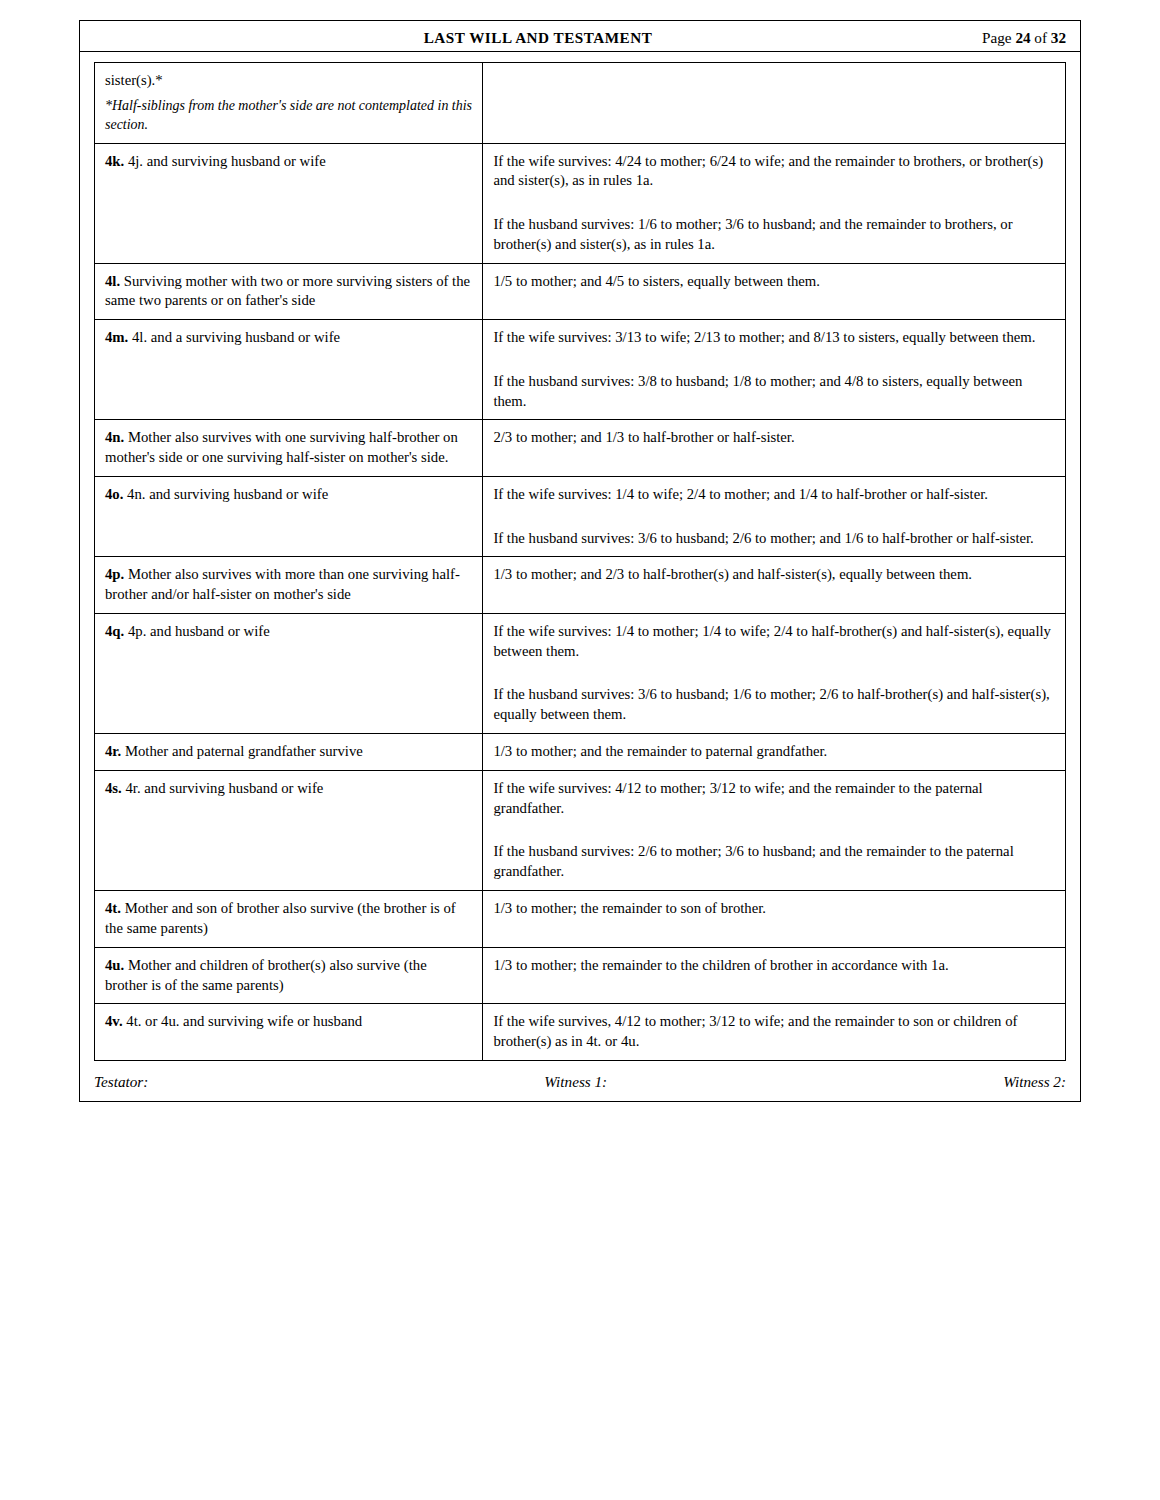LAST WILL AND TESTAMENT
Page 24 of 32
| sister(s).* *Half-siblings from the mother's side are not contemplated in this section. | |
| 4k. 4j. and surviving husband or wife | If the wife survives: 4/24 to mother; 6/24 to wife; and the remainder to brothers, or brother(s) and sister(s), as in rules 1a. If the husband survives: 1/6 to mother; 3/6 to husband; and the remainder to brothers, or brother(s) and sister(s), as in rules 1a. |
| 4l. Surviving mother with two or more surviving sisters of the same two parents or on father's side | 1/5 to mother; and 4/5 to sisters, equally between them. |
| 4m. 4l. and a surviving husband or wife | If the wife survives: 3/13 to wife; 2/13 to mother; and 8/13 to sisters, equally between them. If the husband survives: 3/8 to husband; 1/8 to mother; and 4/8 to sisters, equally between them. |
| 4n. Mother also survives with one surviving half-brother on mother's side or one surviving half-sister on mother's side. | 2/3 to mother; and 1/3 to half-brother or half-sister. |
| 4o. 4n. and surviving husband or wife | If the wife survives: 1/4 to wife; 2/4 to mother; and 1/4 to half-brother or half-sister. If the husband survives: 3/6 to husband; 2/6 to mother; and 1/6 to half-brother or half-sister. |
| 4p. Mother also survives with more than one surviving half-brother and/or half-sister on mother's side | 1/3 to mother; and 2/3 to half-brother(s) and half-sister(s), equally between them. |
| 4q. 4p. and husband or wife | If the wife survives: 1/4 to mother; 1/4 to wife; 2/4 to half-brother(s) and half-sister(s), equally between them. If the husband survives: 3/6 to husband; 1/6 to mother; 2/6 to half-brother(s) and half-sister(s), equally between them. |
| 4r. Mother and paternal grandfather survive | 1/3 to mother; and the remainder to paternal grandfather. |
| 4s. 4r. and surviving husband or wife | If the wife survives: 4/12 to mother; 3/12 to wife; and the remainder to the paternal grandfather. If the husband survives: 2/6 to mother; 3/6 to husband; and the remainder to the paternal grandfather. |
| 4t. Mother and son of brother also survive (the brother is of the same parents) | 1/3 to mother; the remainder to son of brother. |
| 4u. Mother and children of brother(s) also survive (the brother is of the same parents) | 1/3 to mother; the remainder to the children of brother in accordance with 1a. |
| 4v. 4t. or 4u. and surviving wife or husband | If the wife survives, 4/12 to mother; 3/12 to wife; and the remainder to son or children of brother(s) as in 4t. or 4u. |
Testator:
Witness 1:
Witness 2: